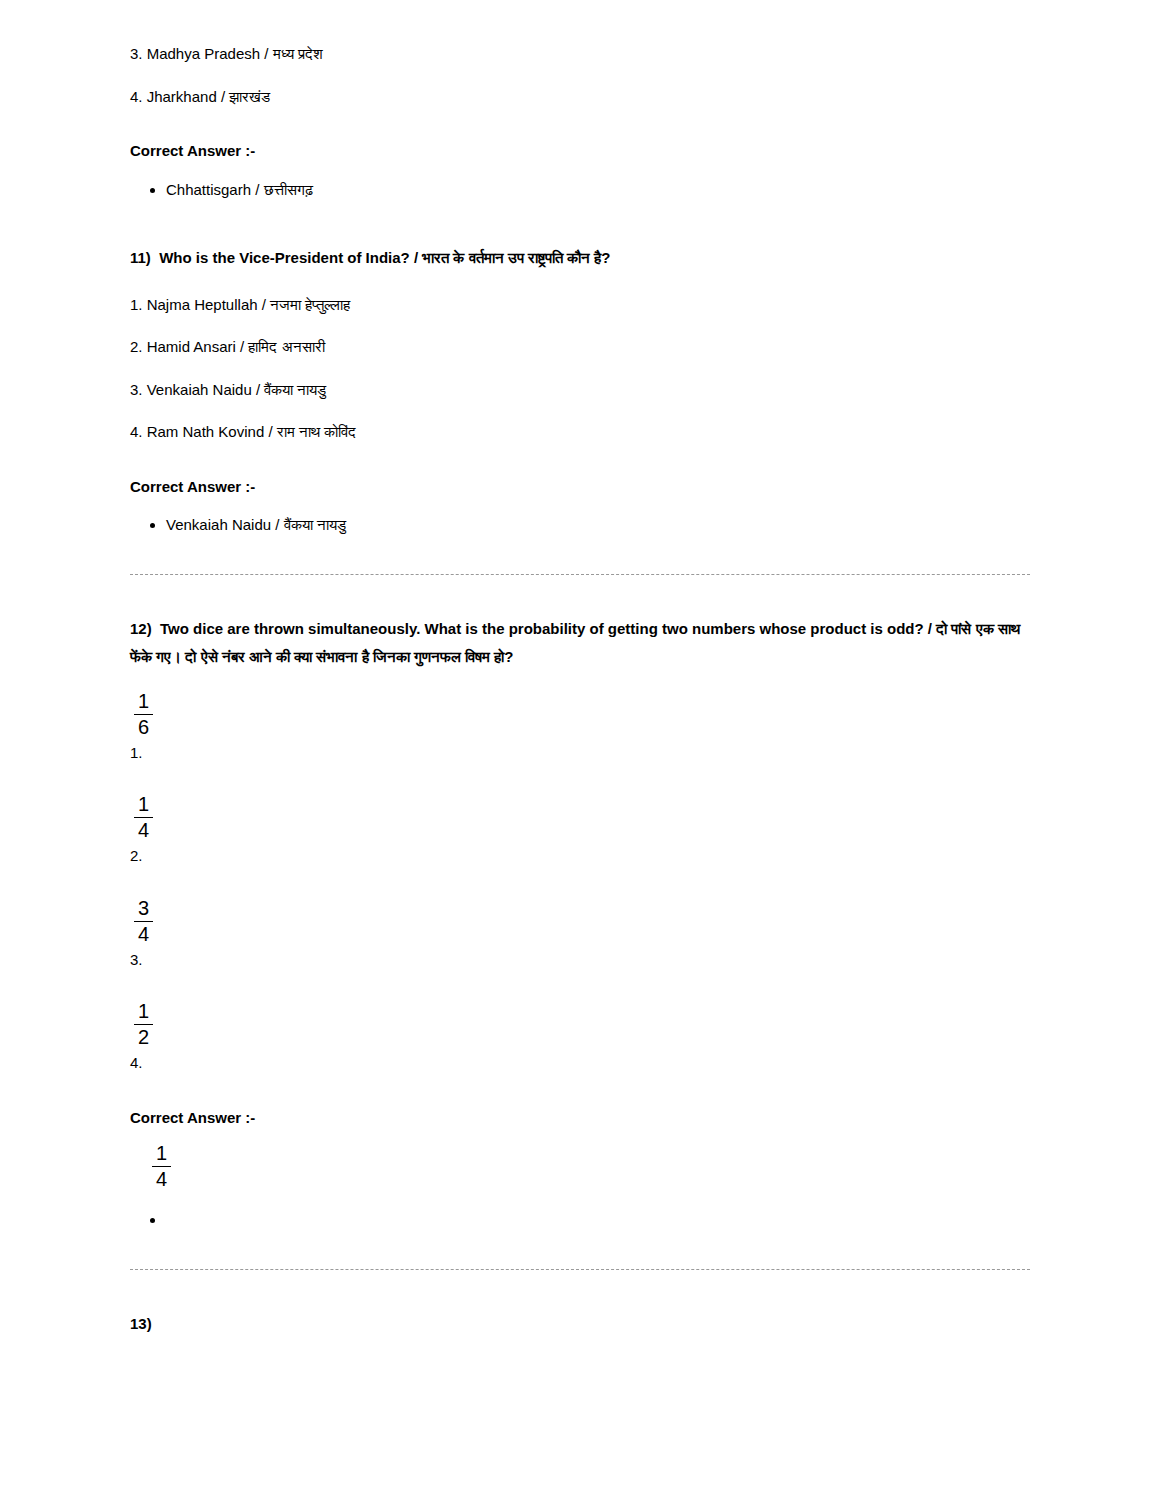3. Madhya Pradesh / मध्य प्रदेश
4. Jharkhand / झारखंड
Correct Answer :-
Chhattisgarh / छत्तीसगढ़
11) Who is the Vice-President of India? / भारत के वर्तमान उप राष्ट्रपति कौन है?
1. Najma Heptullah / नजमा हेप्तुल्लाह
2. Hamid Ansari / हामिद अनसारी
3. Venkaiah Naidu / वैंकया नायडु
4. Ram Nath Kovind / राम नाथ कोविंद
Correct Answer :-
Venkaiah Naidu / वैंकया नायडु
12) Two dice are thrown simultaneously. What is the probability of getting two numbers whose product is odd? / दो पांसे एक साथ फेंके गए। दो ऐसे नंबर आने की क्या संभावना है जिनका गुणनफल विषम हो?
16
1.
14
2.
34
3.
12
4.
Correct Answer :-
14
13)